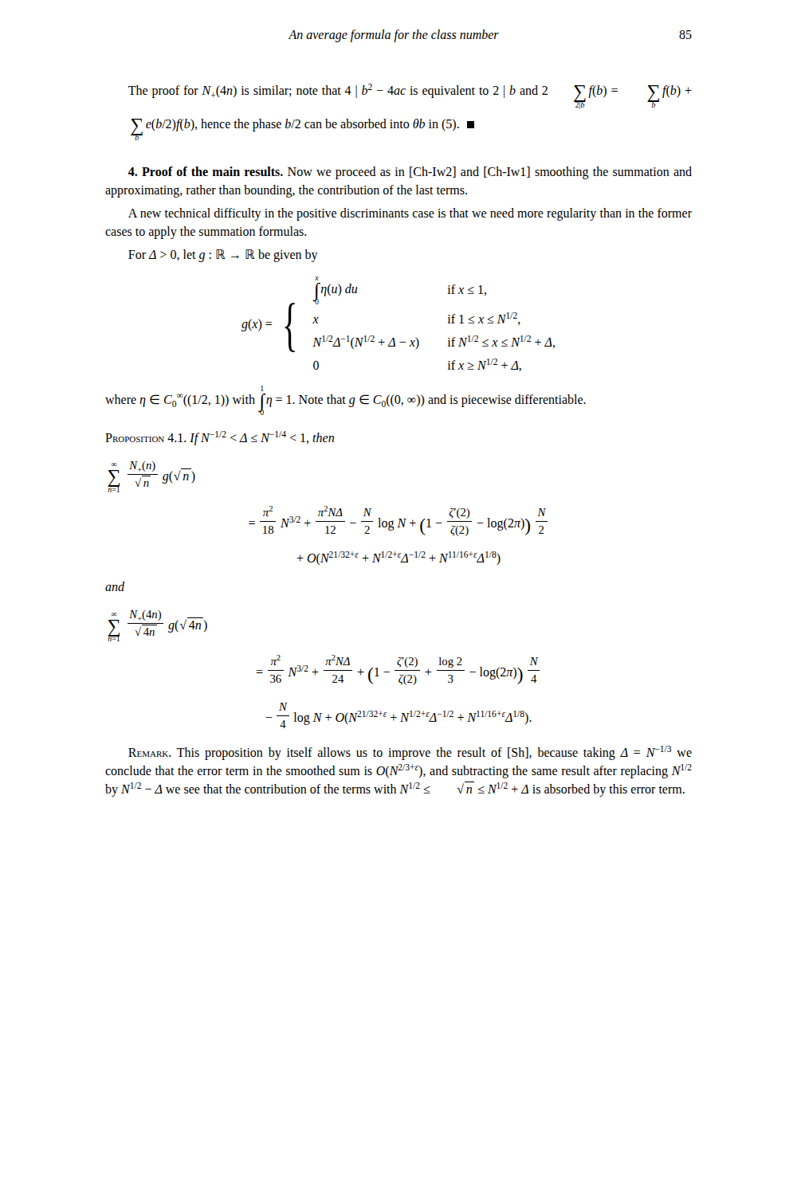An average formula for the class number 85
The proof for N+(4n) is similar; note that 4 | b2 − 4ac is equivalent to 2 | b and 2 ∑2|b f(b) = ∑b f(b) + ∑b e(b/2)f(b), hence the phase b/2 can be absorbed into θb in (5).
4. Proof of the main results. Now we proceed as in [Ch-Iw2] and [Ch-Iw1] smoothing the summation and approximating, rather than bounding, the contribution of the last terms.
A new technical difficulty in the positive discriminants case is that we need more regularity than in the former cases to apply the summation formulas.
For Δ > 0, let g : ℝ → ℝ be given by
g(x) = { x∫0 η(u) du if x ≤ 1, x if 1 ≤ x ≤ N1/2, N1/2Δ−1(N1/2 + Δ − x) if N1/2 ≤ x ≤ N1/2 + Δ, 0 if x ≥ N1/2 + Δ,
where η ∈ C0∞((1/2, 1)) with 1∫0 η = 1. Note that g ∈ C0((0, ∞)) and is piecewise differentiable.
Proposition 4.1. If N−1/2 < Δ ≤ N−1/4 < 1, then
∞∑n=1 N+(n)√n g(√n)
= π218 N3/2 + π2NΔ 12 − N 2 log N + (1 − ζ′(2) ζ(2) − log(2π)) N 2
+ O(N21/32+ε + N1/2+εΔ−1/2 + N11/16+εΔ1/8)
and
∞∑n=1 N+(4n)√4n g(√4n)
= π236 N3/2 + π2NΔ 24 + (1 − ζ′(2) ζ(2) + log 23 − log(2π)) N 4
− N 4 log N + O(N21/32+ε + N1/2+εΔ−1/2 + N11/16+εΔ1/8).
Remark. This proposition by itself allows us to improve the result of [Sh], because taking Δ = N−1/3 we conclude that the error term in the smoothed sum is O(N2/3+ε), and subtracting the same result after replacing N1/2 by N1/2 − Δ we see that the contribution of the terms with N1/2 ≤ √n ≤ N1/2 + Δ is absorbed by this error term.